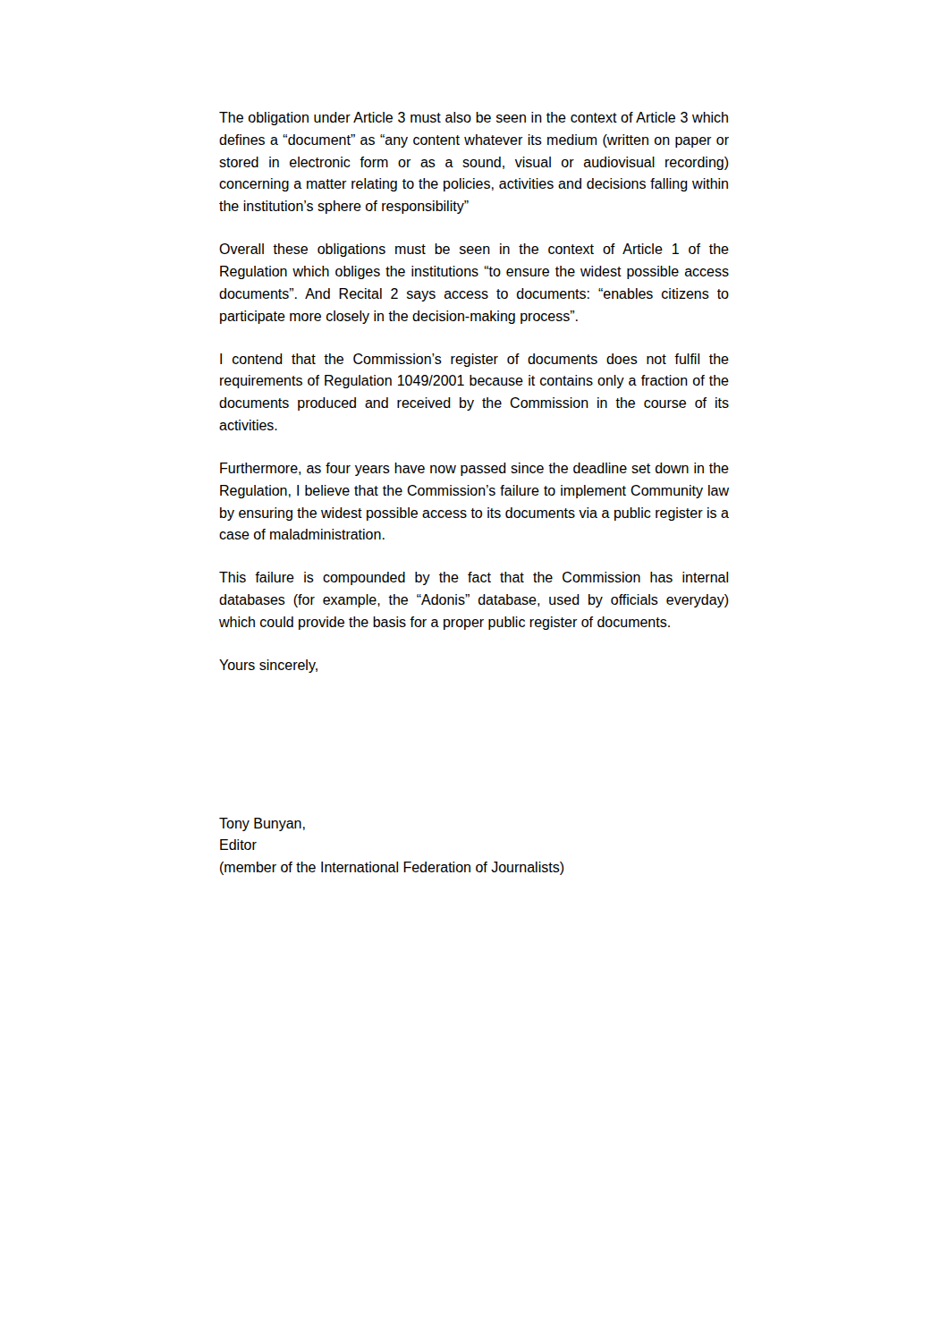The obligation under Article 3 must also be seen in the context of Article 3 which defines a “document” as “any content whatever its medium (written on paper or stored in electronic form or as a sound, visual or audiovisual recording) concerning a matter relating to the policies, activities and decisions falling within the institution’s sphere of responsibility”
Overall these obligations must be seen in the context of Article 1 of the Regulation which obliges the institutions “to ensure the widest possible access documents”. And Recital 2 says access to documents: “enables citizens to participate more closely in the decision-making process”.
I contend that the Commission’s register of documents does not fulfil the requirements of Regulation 1049/2001 because it contains only a fraction of the documents produced and received by the Commission in the course of its activities.
Furthermore, as four years have now passed since the deadline set down in the Regulation, I believe that the Commission’s failure to implement Community law by ensuring the widest possible access to its documents via a public register is a case of maladministration.
This failure is compounded by the fact that the Commission has internal databases (for example, the “Adonis” database, used by officials everyday) which could provide the basis for a proper public register of documents.
Yours sincerely,
Tony Bunyan,
Editor
(member of the International Federation of Journalists)